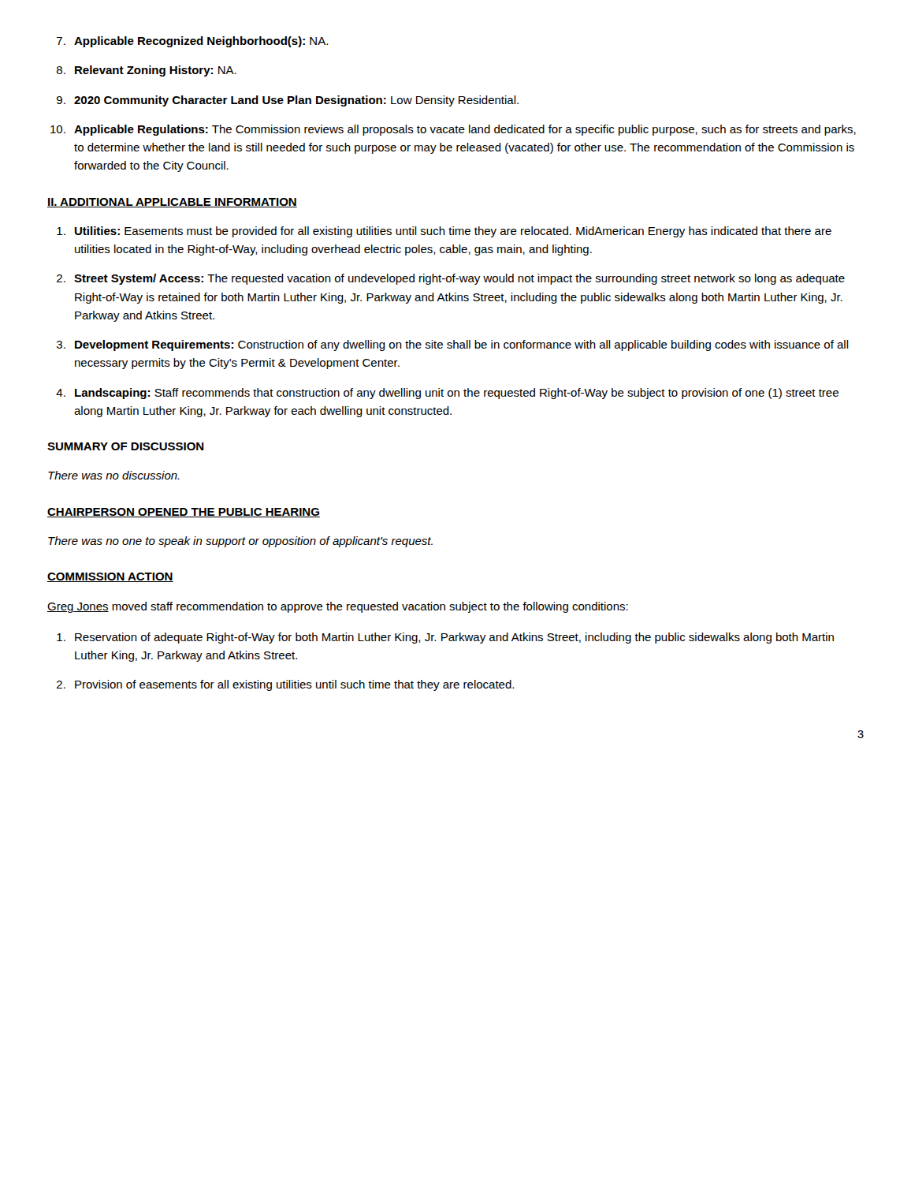Applicable Recognized Neighborhood(s): NA.
Relevant Zoning History: NA.
2020 Community Character Land Use Plan Designation: Low Density Residential.
Applicable Regulations: The Commission reviews all proposals to vacate land dedicated for a specific public purpose, such as for streets and parks, to determine whether the land is still needed for such purpose or may be released (vacated) for other use. The recommendation of the Commission is forwarded to the City Council.
II. ADDITIONAL APPLICABLE INFORMATION
Utilities: Easements must be provided for all existing utilities until such time they are relocated. MidAmerican Energy has indicated that there are utilities located in the Right-of-Way, including overhead electric poles, cable, gas main, and lighting.
Street System/ Access: The requested vacation of undeveloped right-of-way would not impact the surrounding street network so long as adequate Right-of-Way is retained for both Martin Luther King, Jr. Parkway and Atkins Street, including the public sidewalks along both Martin Luther King, Jr. Parkway and Atkins Street.
Development Requirements: Construction of any dwelling on the site shall be in conformance with all applicable building codes with issuance of all necessary permits by the City's Permit & Development Center.
Landscaping: Staff recommends that construction of any dwelling unit on the requested Right-of-Way be subject to provision of one (1) street tree along Martin Luther King, Jr. Parkway for each dwelling unit constructed.
SUMMARY OF DISCUSSION
There was no discussion.
CHAIRPERSON OPENED THE PUBLIC HEARING
There was no one to speak in support or opposition of applicant's request.
COMMISSION ACTION
Greg Jones moved staff recommendation to approve the requested vacation subject to the following conditions:
Reservation of adequate Right-of-Way for both Martin Luther King, Jr. Parkway and Atkins Street, including the public sidewalks along both Martin Luther King, Jr. Parkway and Atkins Street.
Provision of easements for all existing utilities until such time that they are relocated.
3